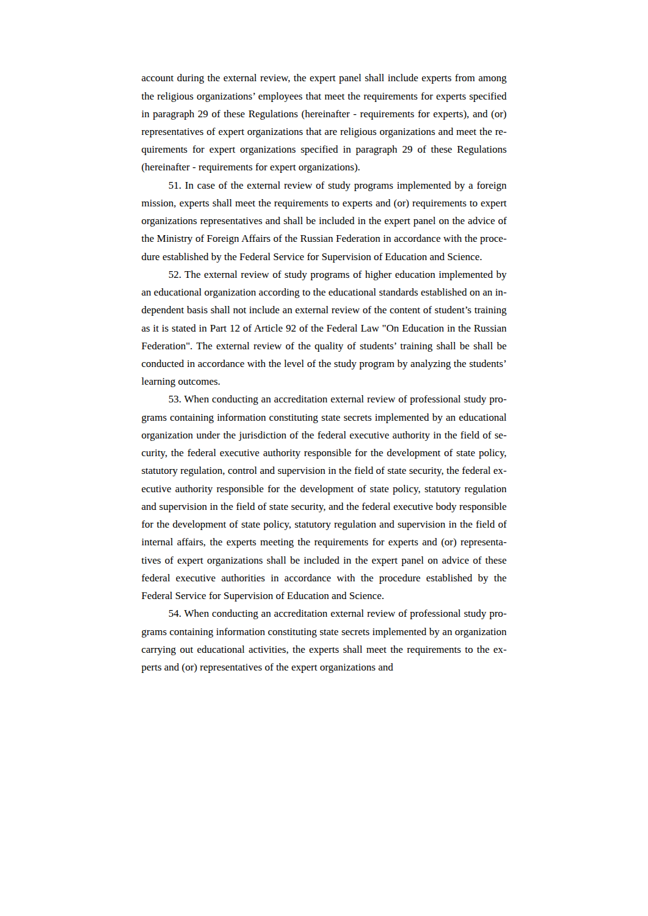account during the external review, the expert panel shall include experts from among the religious organizations’ employees that meet the requirements for experts specified in paragraph 29 of these Regulations (hereinafter - requirements for experts), and (or) representatives of expert organizations that are religious organizations and meet the requirements for expert organizations specified in paragraph 29 of these Regulations (hereinafter - requirements for expert organizations).
51. In case of the external review of study programs implemented by a foreign mission, experts shall meet the requirements to experts and (or) requirements to expert organizations representatives and shall be included in the expert panel on the advice of the Ministry of Foreign Affairs of the Russian Federation in accordance with the procedure established by the Federal Service for Supervision of Education and Science.
52. The external review of study programs of higher education implemented by an educational organization according to the educational standards established on an independent basis shall not include an external review of the content of student’s training as it is stated in Part 12 of Article 92 of the Federal Law "On Education in the Russian Federation". The external review of the quality of students’ training shall be shall be conducted in accordance with the level of the study program by analyzing the students’ learning outcomes.
53. When conducting an accreditation external review of professional study programs containing information constituting state secrets implemented by an educational organization under the jurisdiction of the federal executive authority in the field of security, the federal executive authority responsible for the development of state policy, statutory regulation, control and supervision in the field of state security, the federal executive authority responsible for the development of state policy, statutory regulation and supervision in the field of state security, and the federal executive body responsible for the development of state policy, statutory regulation and supervision in the field of internal affairs, the experts meeting the requirements for experts and (or) representatives of expert organizations shall be included in the expert panel on advice of these federal executive authorities in accordance with the procedure established by the Federal Service for Supervision of Education and Science.
54. When conducting an accreditation external review of professional study programs containing information constituting state secrets implemented by an organization carrying out educational activities, the experts shall meet the requirements to the experts and (or) representatives of the expert organizations and